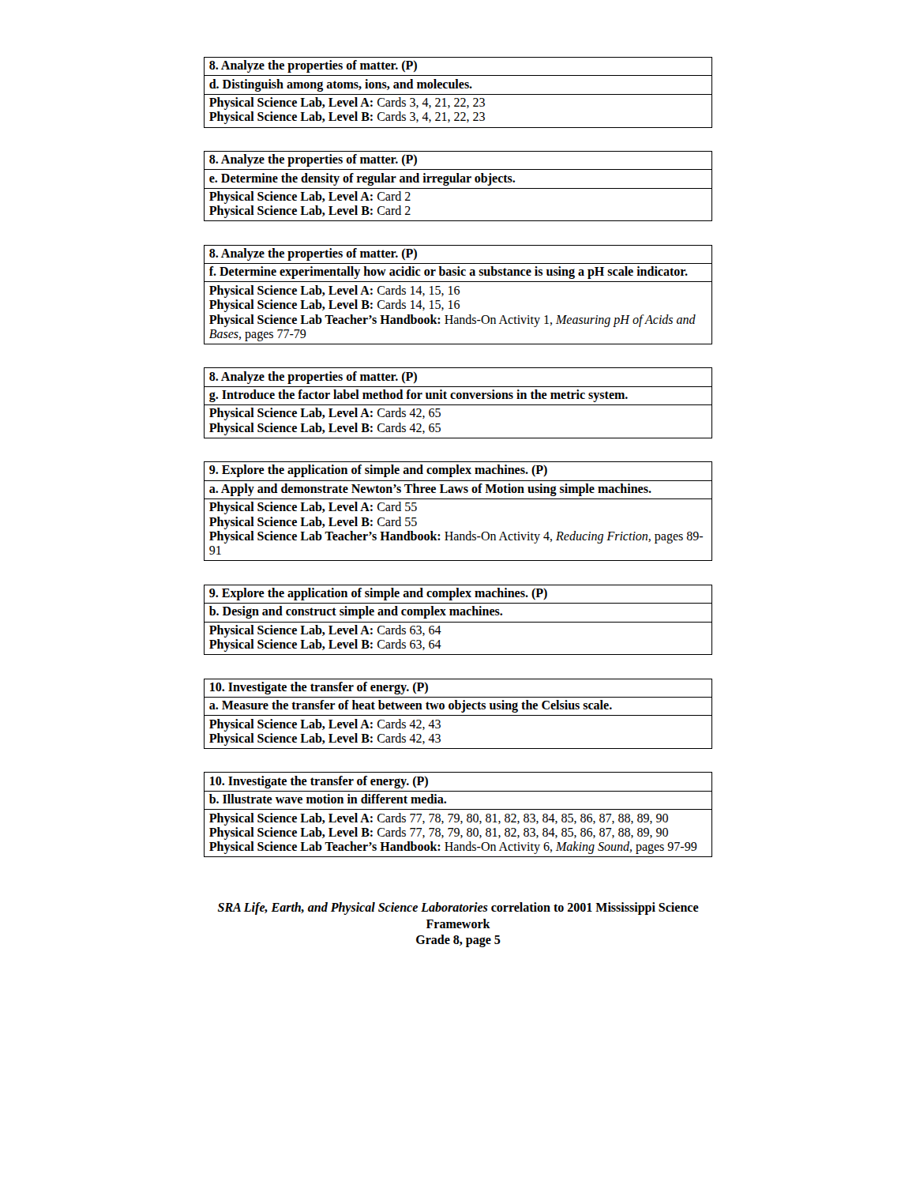| 8. Analyze the properties of matter. (P) |
| d. Distinguish among atoms, ions, and molecules. |
| Physical Science Lab, Level A: Cards 3, 4, 21, 22, 23 Physical Science Lab, Level B: Cards 3, 4, 21, 22, 23 |
| 8. Analyze the properties of matter. (P) |
| e. Determine the density of regular and irregular objects. |
| Physical Science Lab, Level A: Card 2 Physical Science Lab, Level B: Card 2 |
| 8. Analyze the properties of matter. (P) |
| f. Determine experimentally how acidic or basic a substance is using a pH scale indicator. |
| Physical Science Lab, Level A: Cards 14, 15, 16 Physical Science Lab, Level B: Cards 14, 15, 16 Physical Science Lab Teacher’s Handbook: Hands-On Activity 1, Measuring pH of Acids and Bases, pages 77-79 |
| 8. Analyze the properties of matter. (P) |
| g. Introduce the factor label method for unit conversions in the metric system. |
| Physical Science Lab, Level A: Cards 42, 65 Physical Science Lab, Level B: Cards 42, 65 |
| 9. Explore the application of simple and complex machines. (P) |
| a. Apply and demonstrate Newton’s Three Laws of Motion using simple machines. |
| Physical Science Lab, Level A: Card 55 Physical Science Lab, Level B: Card 55 Physical Science Lab Teacher’s Handbook: Hands-On Activity 4, Reducing Friction, pages 89-91 |
| 9. Explore the application of simple and complex machines. (P) |
| b. Design and construct simple and complex machines. |
| Physical Science Lab, Level A: Cards 63, 64 Physical Science Lab, Level B: Cards 63, 64 |
| 10. Investigate the transfer of energy. (P) |
| a. Measure the transfer of heat between two objects using the Celsius scale. |
| Physical Science Lab, Level A: Cards 42, 43 Physical Science Lab, Level B: Cards 42, 43 |
| 10. Investigate the transfer of energy. (P) |
| b. Illustrate wave motion in different media. |
| Physical Science Lab, Level A: Cards 77, 78, 79, 80, 81, 82, 83, 84, 85, 86, 87, 88, 89, 90 Physical Science Lab, Level B: Cards 77, 78, 79, 80, 81, 82, 83, 84, 85, 86, 87, 88, 89, 90 Physical Science Lab Teacher’s Handbook: Hands-On Activity 6, Making Sound, pages 97-99 |
SRA Life, Earth, and Physical Science Laboratories correlation to 2001 Mississippi Science Framework
Grade 8, page 5